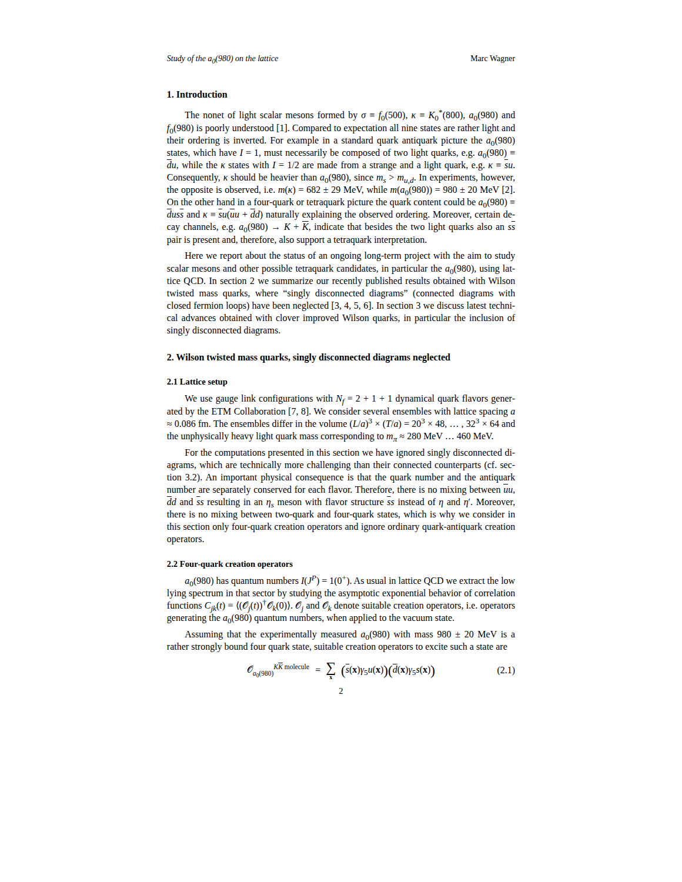Study of the a0(980) on the lattice Marc Wagner
1. Introduction
The nonet of light scalar mesons formed by σ ≡ f0(500), κ ≡ K0*(800), a0(980) and f0(980) is poorly understood [1]. Compared to expectation all nine states are rather light and their ordering is inverted. For example in a standard quark antiquark picture the a0(980) states, which have I = 1, must necessarily be composed of two light quarks, e.g. a0(980) ≡ du, while the κ states with I = 1/2 are made from a strange and a light quark, e.g. κ ≡ su. Consequently, κ should be heavier than a0(980), since ms > mu,d. In experiments, however, the opposite is observed, i.e. m(κ) = 682 ± 29 MeV, while m(a0(980)) = 980 ± 20 MeV [2]. On the other hand in a four-quark or tetraquark picture the quark content could be a0(980) ≡ dus s and κ ≡ su(uu + dd) naturally explaining the observed ordering. Moreover, certain decay channels, e.g. a0(980) → K + K, indicate that besides the two light quarks also an ss pair is present and, therefore, also support a tetraquark interpretation.
Here we report about the status of an ongoing long-term project with the aim to study scalar mesons and other possible tetraquark candidates, in particular the a0(980), using lattice QCD. In section 2 we summarize our recently published results obtained with Wilson twisted mass quarks, where “singly disconnected diagrams” (connected diagrams with closed fermion loops) have been neglected [3, 4, 5, 6]. In section 3 we discuss latest technical advances obtained with clover improved Wilson quarks, in particular the inclusion of singly disconnected diagrams.
2. Wilson twisted mass quarks, singly disconnected diagrams neglected
2.1 Lattice setup
We use gauge link configurations with Nf = 2 + 1 + 1 dynamical quark flavors generated by the ETM Collaboration [7, 8]. We consider several ensembles with lattice spacing a ≈ 0.086 fm. The ensembles differ in the volume (L/a)3 × (T/a) = 203 × 48, … , 323 × 64 and the unphysically heavy light quark mass corresponding to mπ ≈ 280 MeV … 460 MeV.
For the computations presented in this section we have ignored singly disconnected diagrams, which are technically more challenging than their connected counterparts (cf. section 3.2). An important physical consequence is that the quark number and the antiquark number are separately conserved for each flavor. Therefore, there is no mixing between uu, dd and ss resulting in an ηs meson with flavor structure ss instead of η and η′. Moreover, there is no mixing between two-quark and four-quark states, which is why we consider in this section only four-quark creation operators and ignore ordinary quark-antiquark creation operators.
2.2 Four-quark creation operators
a0(980) has quantum numbers I(JP) = 1(0+). As usual in lattice QCD we extract the low lying spectrum in that sector by studying the asymptotic exponential behavior of correlation functions Cjk(t) = ⟨(𝒪j(t))†𝒪k(0)⟩. 𝒪j and 𝒪k denote suitable creation operators, i.e. operators generating the a0(980) quantum numbers, when applied to the vacuum state.
Assuming that the experimentally measured a0(980) with mass 980 ± 20 MeV is a rather strongly bound four quark state, suitable creation operators to excite such a state are
𝒪a0(980) KK molecule = ∑x (s(x)γ5u(x))(d(x)γ5s(x))
(2.1)
2